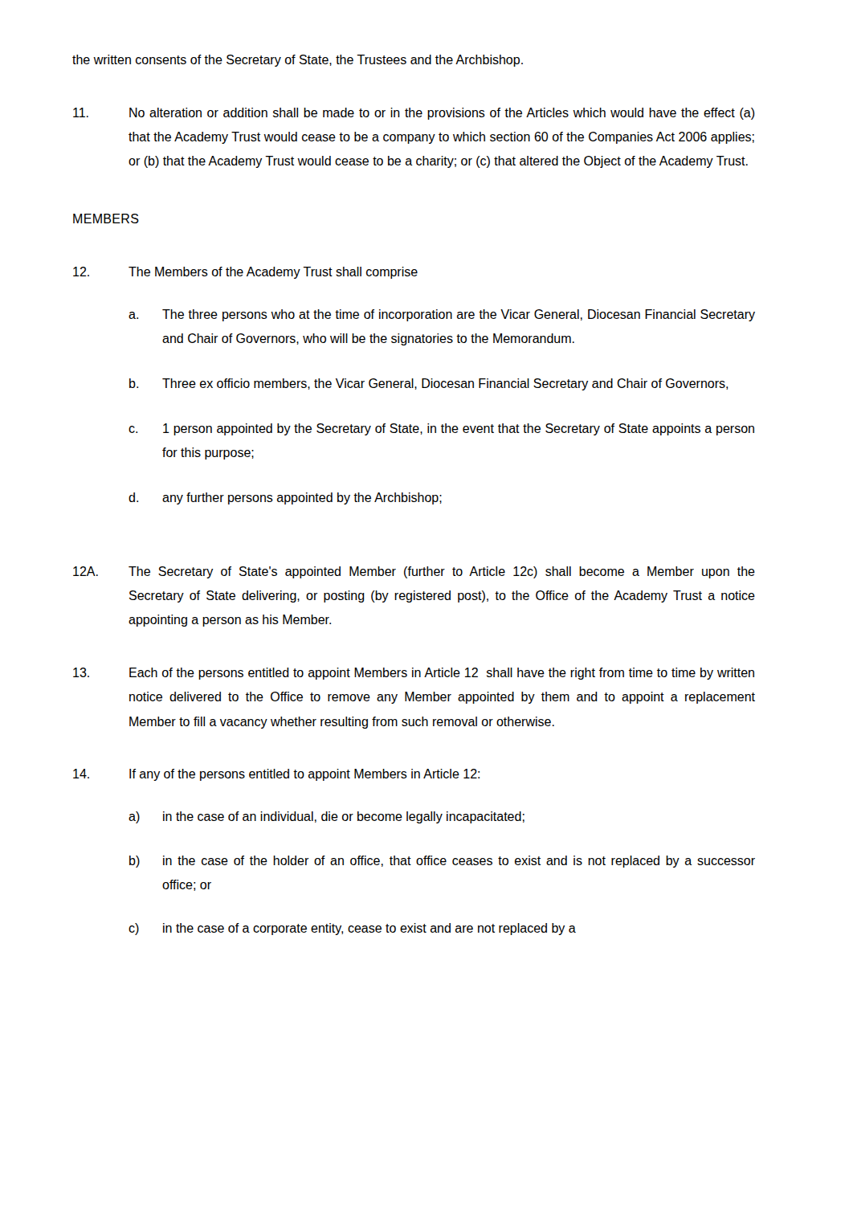the written consents of the Secretary of State, the Trustees and the Archbishop.
11.
No alteration or addition shall be made to or in the provisions of the Articles which would have the effect (a) that the Academy Trust would cease to be a company to which section 60 of the Companies Act 2006 applies; or (b) that the Academy Trust would cease to be a charity; or (c) that altered the Object of the Academy Trust.
MEMBERS
12.
The Members of the Academy Trust shall comprise
a. The three persons who at the time of incorporation are the Vicar General, Diocesan Financial Secretary and Chair of Governors, who will be the signatories to the Memorandum.
b. Three ex officio members, the Vicar General, Diocesan Financial Secretary and Chair of Governors,
c. 1 person appointed by the Secretary of State, in the event that the Secretary of State appoints a person for this purpose;
d. any further persons appointed by the Archbishop;
12A.
The Secretary of State's appointed Member (further to Article 12c) shall become a Member upon the Secretary of State delivering, or posting (by registered post), to the Office of the Academy Trust a notice appointing a person as his Member.
13.
Each of the persons entitled to appoint Members in Article 12 shall have the right from time to time by written notice delivered to the Office to remove any Member appointed by them and to appoint a replacement Member to fill a vacancy whether resulting from such removal or otherwise.
14.
If any of the persons entitled to appoint Members in Article 12:
a) in the case of an individual, die or become legally incapacitated;
b) in the case of the holder of an office, that office ceases to exist and is not replaced by a successor office; or
c) in the case of a corporate entity, cease to exist and are not replaced by a